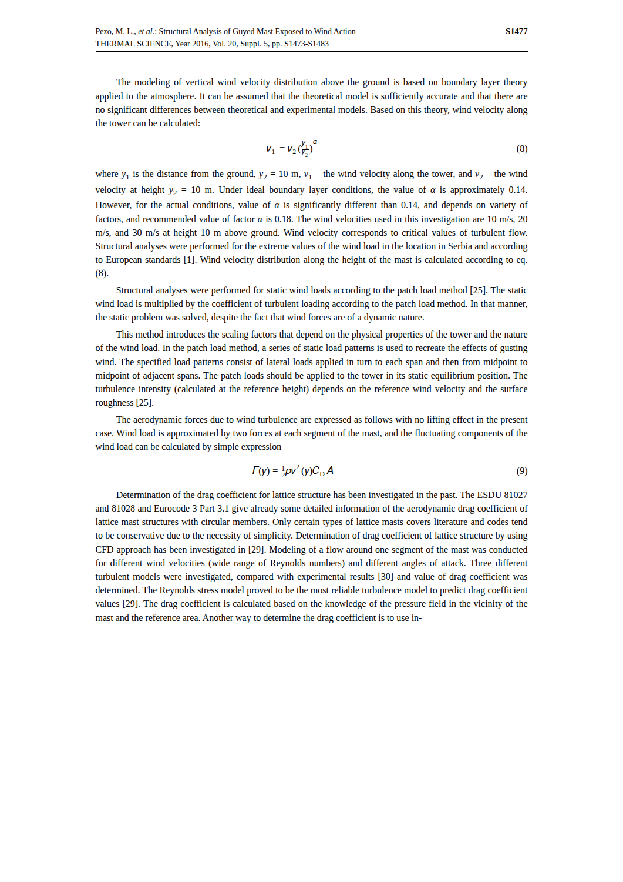Pezo, M. L., et al.: Structural Analysis of Guyed Mast Exposed to Wind Action
THERMAL SCIENCE, Year 2016, Vol. 20, Suppl. 5, pp. S1473-S1483 S1477
The modeling of vertical wind velocity distribution above the ground is based on boundary layer theory applied to the atmosphere. It can be assumed that the theoretical model is sufficiently accurate and that there are no significant differences between theoretical and experimental models. Based on this theory, wind velocity along the tower can be calculated:
v1 = v2 ( y1 y2 ) α (8)
where y1 is the distance from the ground, y2 = 10 m, v1 – the wind velocity along the tower, and v2 – the wind velocity at height y2 = 10 m. Under ideal boundary layer conditions, the value of α is approximately 0.14. However, for the actual conditions, value of α is significantly different than 0.14, and depends on variety of factors, and recommended value of factor α is 0.18. The wind velocities used in this investigation are 10 m/s, 20 m/s, and 30 m/s at height 10 m above ground. Wind velocity corresponds to critical values of turbulent flow. Structural analyses were performed for the extreme values of the wind load in the location in Serbia and according to European standards [1]. Wind velocity distribution along the height of the mast is calculated according to eq. (8).
Structural analyses were performed for static wind loads according to the patch load method [25]. The static wind load is multiplied by the coefficient of turbulent loading according to the patch load method. In that manner, the static problem was solved, despite the fact that wind forces are of a dynamic nature.
This method introduces the scaling factors that depend on the physical properties of the tower and the nature of the wind load. In the patch load method, a series of static load patterns is used to recreate the effects of gusting wind. The specified load patterns consist of lateral loads applied in turn to each span and then from midpoint to midpoint of adjacent spans. The patch loads should be applied to the tower in its static equilibrium position. The turbulence intensity (calculated at the reference height) depends on the reference wind velocity and the surface roughness [25].
The aerodynamic forces due to wind turbulence are expressed as follows with no lifting effect in the present case. Wind load is approximated by two forces at each segment of the mast, and the fluctuating components of the wind load can be calculated by simple expression
F(y) = 12 ρ v2 (y) CD A (9)
Determination of the drag coefficient for lattice structure has been investigated in the past. The ESDU 81027 and 81028 and Eurocode 3 Part 3.1 give already some detailed information of the aerodynamic drag coefficient of lattice mast structures with circular members. Only certain types of lattice masts covers literature and codes tend to be conservative due to the necessity of simplicity. Determination of drag coefficient of lattice structure by using CFD approach has been investigated in [29]. Modeling of a flow around one segment of the mast was conducted for different wind velocities (wide range of Reynolds numbers) and different angles of attack. Three different turbulent models were investigated, compared with experimental results [30] and value of drag coefficient was determined. The Reynolds stress model proved to be the most reliable turbulence model to predict drag coefficient values [29]. The drag coefficient is calculated based on the knowledge of the pressure field in the vicinity of the mast and the reference area. Another way to determine the drag coefficient is to use in-